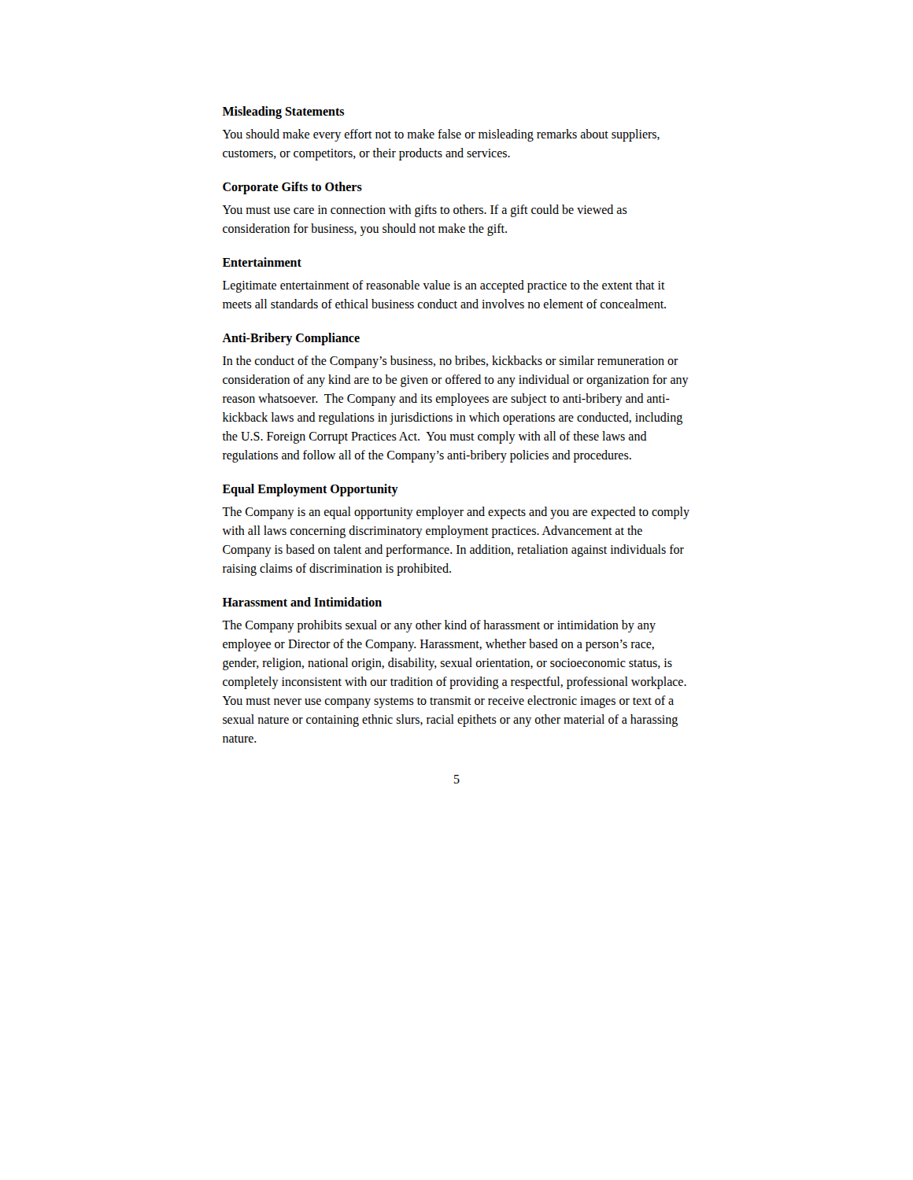Misleading Statements
You should make every effort not to make false or misleading remarks about suppliers, customers, or competitors, or their products and services.
Corporate Gifts to Others
You must use care in connection with gifts to others. If a gift could be viewed as consideration for business, you should not make the gift.
Entertainment
Legitimate entertainment of reasonable value is an accepted practice to the extent that it meets all standards of ethical business conduct and involves no element of concealment.
Anti-Bribery Compliance
In the conduct of the Company’s business, no bribes, kickbacks or similar remuneration or consideration of any kind are to be given or offered to any individual or organization for any reason whatsoever. The Company and its employees are subject to anti-bribery and anti-kickback laws and regulations in jurisdictions in which operations are conducted, including the U.S. Foreign Corrupt Practices Act. You must comply with all of these laws and regulations and follow all of the Company’s anti-bribery policies and procedures.
Equal Employment Opportunity
The Company is an equal opportunity employer and expects and you are expected to comply with all laws concerning discriminatory employment practices. Advancement at the Company is based on talent and performance. In addition, retaliation against individuals for raising claims of discrimination is prohibited.
Harassment and Intimidation
The Company prohibits sexual or any other kind of harassment or intimidation by any employee or Director of the Company. Harassment, whether based on a person’s race, gender, religion, national origin, disability, sexual orientation, or socioeconomic status, is completely inconsistent with our tradition of providing a respectful, professional workplace. You must never use company systems to transmit or receive electronic images or text of a sexual nature or containing ethnic slurs, racial epithets or any other material of a harassing nature.
5